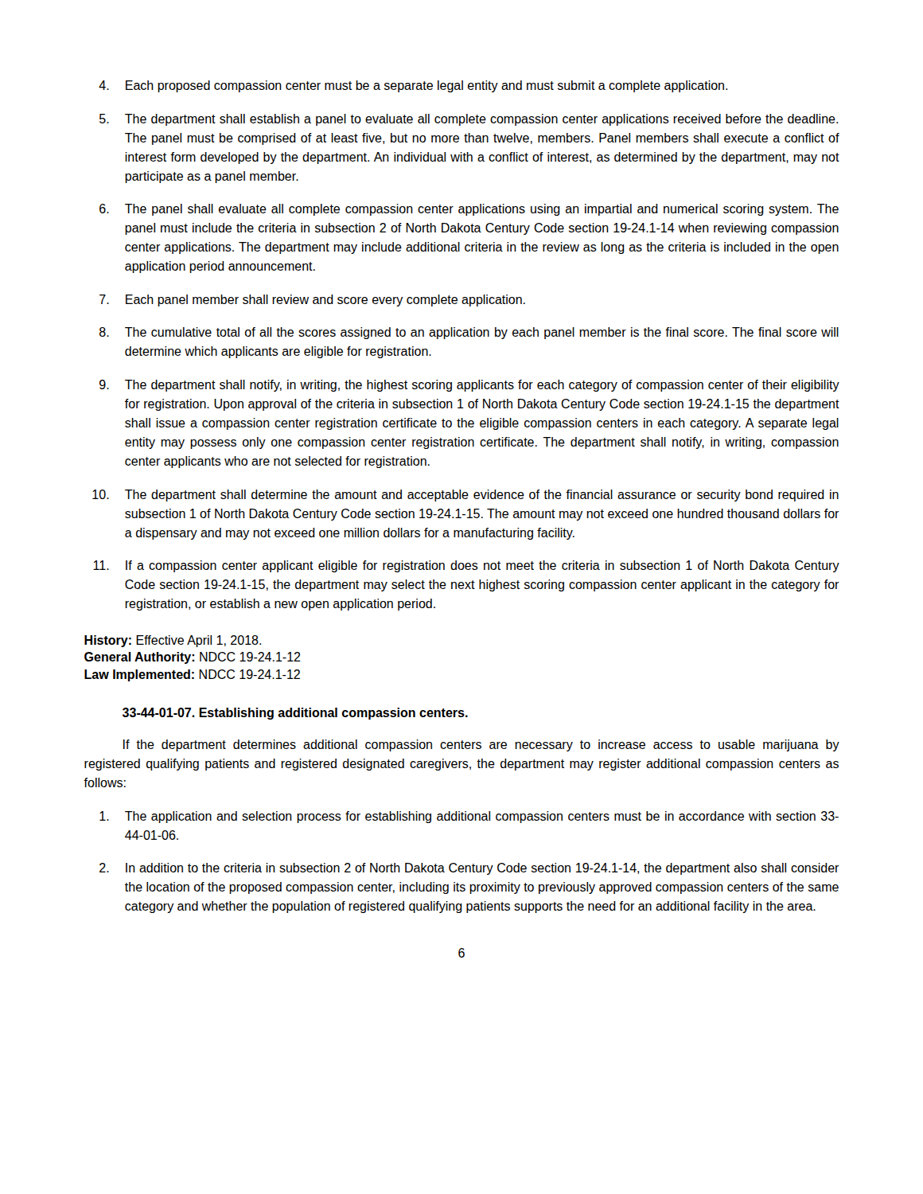4. Each proposed compassion center must be a separate legal entity and must submit a complete application.
5. The department shall establish a panel to evaluate all complete compassion center applications received before the deadline. The panel must be comprised of at least five, but no more than twelve, members. Panel members shall execute a conflict of interest form developed by the department. An individual with a conflict of interest, as determined by the department, may not participate as a panel member.
6. The panel shall evaluate all complete compassion center applications using an impartial and numerical scoring system. The panel must include the criteria in subsection 2 of North Dakota Century Code section 19-24.1-14 when reviewing compassion center applications. The department may include additional criteria in the review as long as the criteria is included in the open application period announcement.
7. Each panel member shall review and score every complete application.
8. The cumulative total of all the scores assigned to an application by each panel member is the final score. The final score will determine which applicants are eligible for registration.
9. The department shall notify, in writing, the highest scoring applicants for each category of compassion center of their eligibility for registration. Upon approval of the criteria in subsection 1 of North Dakota Century Code section 19-24.1-15 the department shall issue a compassion center registration certificate to the eligible compassion centers in each category. A separate legal entity may possess only one compassion center registration certificate. The department shall notify, in writing, compassion center applicants who are not selected for registration.
10. The department shall determine the amount and acceptable evidence of the financial assurance or security bond required in subsection 1 of North Dakota Century Code section 19-24.1-15. The amount may not exceed one hundred thousand dollars for a dispensary and may not exceed one million dollars for a manufacturing facility.
11. If a compassion center applicant eligible for registration does not meet the criteria in subsection 1 of North Dakota Century Code section 19-24.1-15, the department may select the next highest scoring compassion center applicant in the category for registration, or establish a new open application period.
History: Effective April 1, 2018.
General Authority: NDCC 19-24.1-12
Law Implemented: NDCC 19-24.1-12
33-44-01-07. Establishing additional compassion centers.
If the department determines additional compassion centers are necessary to increase access to usable marijuana by registered qualifying patients and registered designated caregivers, the department may register additional compassion centers as follows:
1. The application and selection process for establishing additional compassion centers must be in accordance with section 33-44-01-06.
2. In addition to the criteria in subsection 2 of North Dakota Century Code section 19-24.1-14, the department also shall consider the location of the proposed compassion center, including its proximity to previously approved compassion centers of the same category and whether the population of registered qualifying patients supports the need for an additional facility in the area.
6